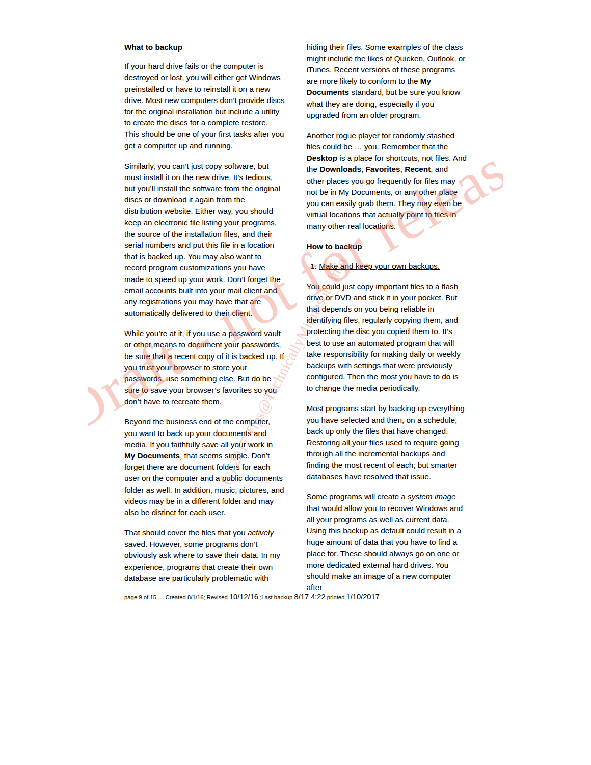Draft - not for release
(c) 2017 Tips@TechnicallyMinnesota.info
What to backup
If your hard drive fails or the computer is destroyed or lost, you will either get Windows preinstalled or have to reinstall it on a new drive. Most new computers don’t provide discs for the original installation but include a utility to create the discs for a complete restore. This should be one of your first tasks after you get a computer up and running.
Similarly, you can’t just copy software, but must install it on the new drive. It’s tedious, but you’ll install the software from the original discs or download it again from the distribution website. Either way, you should keep an electronic file listing your programs, the source of the installation files, and their serial numbers and put this file in a location that is backed up. You may also want to record program customizations you have made to speed up your work. Don’t forget the email accounts built into your mail client and any registrations you may have that are automatically delivered to their client.
While you’re at it, if you use a password vault or other means to document your passwords, be sure that a recent copy of it is backed up. If you trust your browser to store your passwords, use something else. But do be sure to save your browser’s favorites so you don’t have to recreate them.
Beyond the business end of the computer, you want to back up your documents and media. If you faithfully save all your work in My Documents, that seems simple. Don’t forget there are document folders for each user on the computer and a public documents folder as well. In addition, music, pictures, and videos may be in a different folder and may also be distinct for each user.
That should cover the files that you actively saved. However, some programs don’t obviously ask where to save their data. In my experience, programs that create their own database are particularly problematic with hiding their files. Some examples of the class might include the likes of Quicken, Outlook, or iTunes. Recent versions of these programs are more likely to conform to the My Documents standard, but be sure you know what they are doing, especially if you upgraded from an older program.
Another rogue player for randomly stashed files could be … you. Remember that the Desktop is a place for shortcuts, not files. And the Downloads, Favorites, Recent, and other places you go frequently for files may not be in My Documents, or any other place you can easily grab them. They may even be virtual locations that actually point to files in many other real locations.
How to backup
Make and keep your own backups.
You could just copy important files to a flash drive or DVD and stick it in your pocket. But that depends on you being reliable in identifying files, regularly copying them, and protecting the disc you copied them to. It’s best to use an automated program that will take responsibility for making daily or weekly backups with settings that were previously configured. Then the most you have to do is to change the media periodically.
Most programs start by backing up everything you have selected and then, on a schedule, back up only the files that have changed. Restoring all your files used to require going through all the incremental backups and finding the most recent of each; but smarter databases have resolved that issue.
Some programs will create a system image that would allow you to recover Windows and all your programs as well as current data. Using this backup as default could result in a huge amount of data that you have to find a place for. These should always go on one or more dedicated external hard drives. You should make an image of a new computer after
page 9 of 15 … Created 8/1/16; Revised 10/12/16 ;Last backup 8/17 4:22 printed 1/10/2017